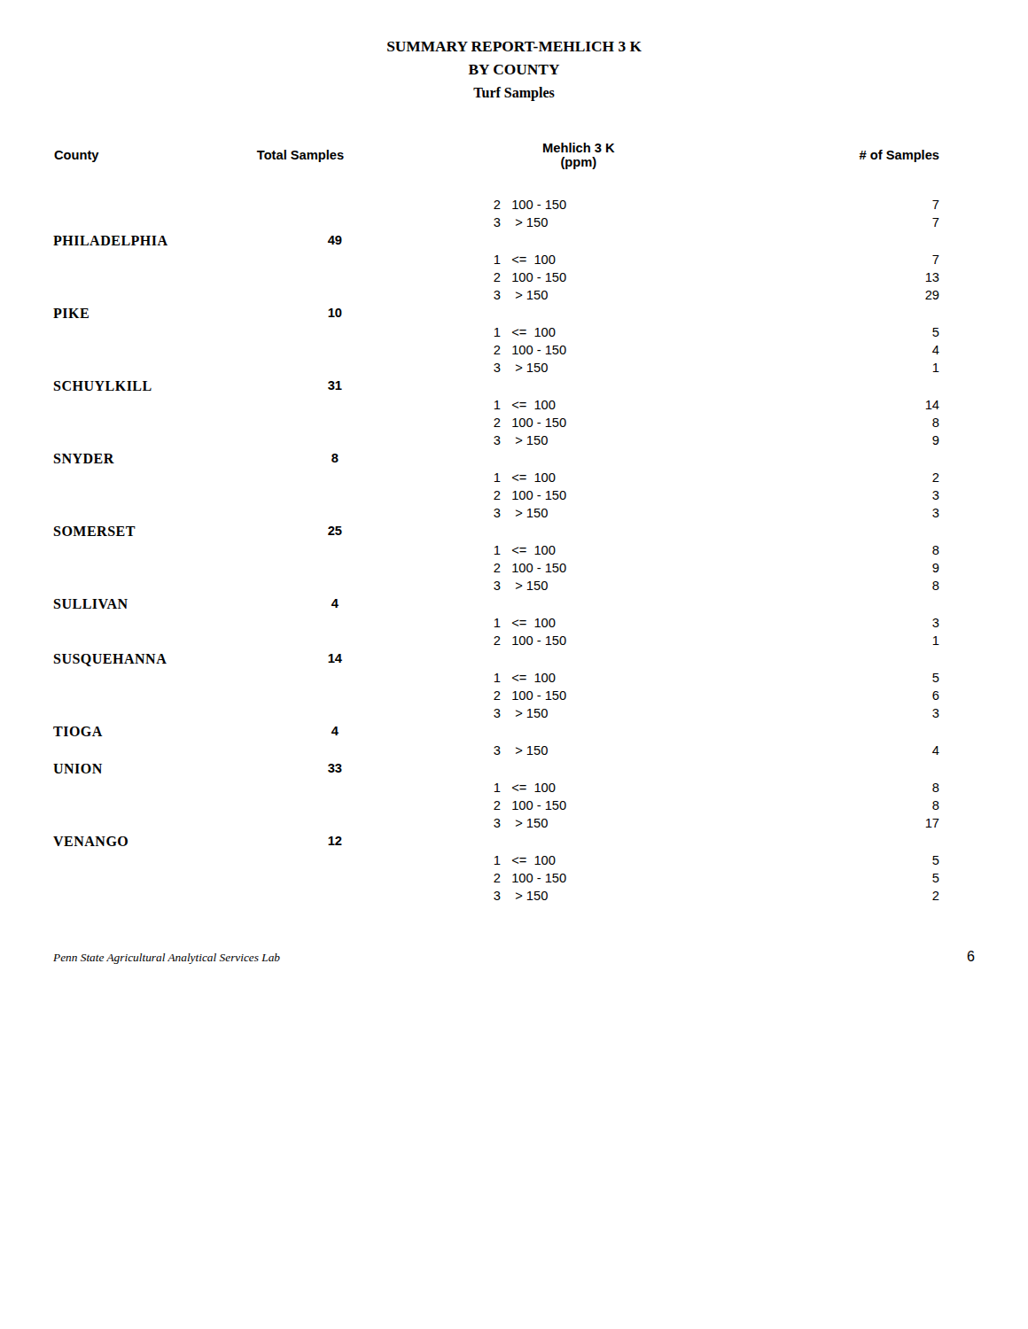SUMMARY REPORT-MEHLICH 3 K
BY COUNTY
Turf Samples
| County | Total Samples | Mehlich 3 K (ppm) | # of Samples |
| --- | --- | --- | --- |
| | | 2 100 - 150 | 7 |
| | | 3 > 150 | 7 |
| PHILADELPHIA | 49 | | |
| | | 1 <= 100 | 7 |
| | | 2 100 - 150 | 13 |
| | | 3 > 150 | 29 |
| PIKE | 10 | | |
| | | 1 <= 100 | 5 |
| | | 2 100 - 150 | 4 |
| | | 3 > 150 | 1 |
| SCHUYLKILL | 31 | | |
| | | 1 <= 100 | 14 |
| | | 2 100 - 150 | 8 |
| | | 3 > 150 | 9 |
| SNYDER | 8 | | |
| | | 1 <= 100 | 2 |
| | | 2 100 - 150 | 3 |
| | | 3 > 150 | 3 |
| SOMERSET | 25 | | |
| | | 1 <= 100 | 8 |
| | | 2 100 - 150 | 9 |
| | | 3 > 150 | 8 |
| SULLIVAN | 4 | | |
| | | 1 <= 100 | 3 |
| | | 2 100 - 150 | 1 |
| SUSQUEHANNA | 14 | | |
| | | 1 <= 100 | 5 |
| | | 2 100 - 150 | 6 |
| | | 3 > 150 | 3 |
| TIOGA | 4 | | |
| | | 3 > 150 | 4 |
| UNION | 33 | | |
| | | 1 <= 100 | 8 |
| | | 2 100 - 150 | 8 |
| | | 3 > 150 | 17 |
| VENANGO | 12 | | |
| | | 1 <= 100 | 5 |
| | | 2 100 - 150 | 5 |
| | | 3 > 150 | 2 |
Penn State Agricultural Analytical Services Lab 6